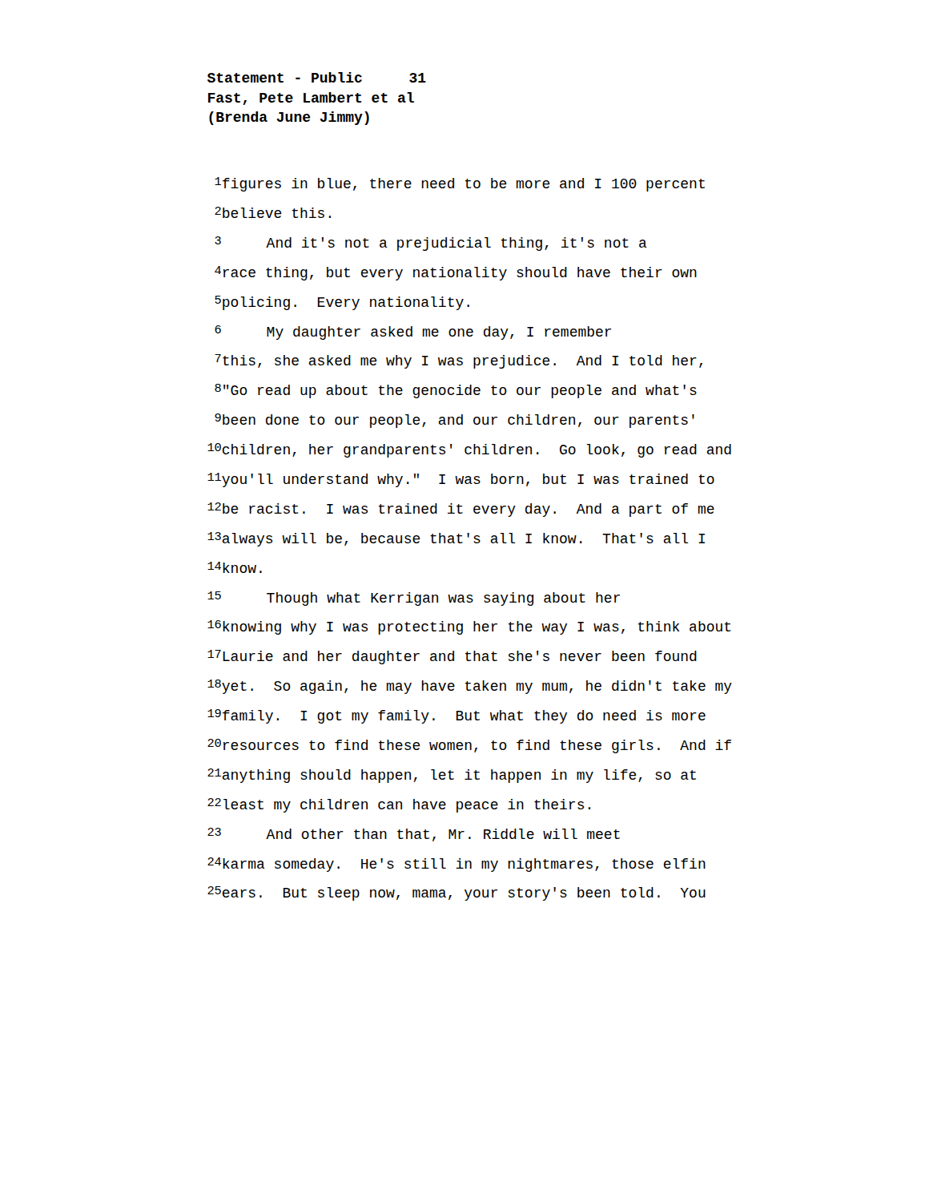Statement - Public31 Fast, Pete Lambert et al (Brenda June Jimmy)
| 1 | figures in blue, there need to be more and I 100 percent |
| 2 | believe this. |
| 3 | And it's not a prejudicial thing, it's not a |
| 4 | race thing, but every nationality should have their own |
| 5 | policing. Every nationality. |
| 6 | My daughter asked me one day, I remember |
| 7 | this, she asked me why I was prejudice. And I told her, |
| 8 | "Go read up about the genocide to our people and what's |
| 9 | been done to our people, and our children, our parents' |
| 10 | children, her grandparents' children. Go look, go read and |
| 11 | you'll understand why." I was born, but I was trained to |
| 12 | be racist. I was trained it every day. And a part of me |
| 13 | always will be, because that's all I know. That's all I |
| 14 | know. |
| 15 | Though what Kerrigan was saying about her |
| 16 | knowing why I was protecting her the way I was, think about |
| 17 | Laurie and her daughter and that she's never been found |
| 18 | yet. So again, he may have taken my mum, he didn't take my |
| 19 | family. I got my family. But what they do need is more |
| 20 | resources to find these women, to find these girls. And if |
| 21 | anything should happen, let it happen in my life, so at |
| 22 | least my children can have peace in theirs. |
| 23 | And other than that, Mr. Riddle will meet |
| 24 | karma someday. He's still in my nightmares, those elfin |
| 25 | ears. But sleep now, mama, your story's been told. You |